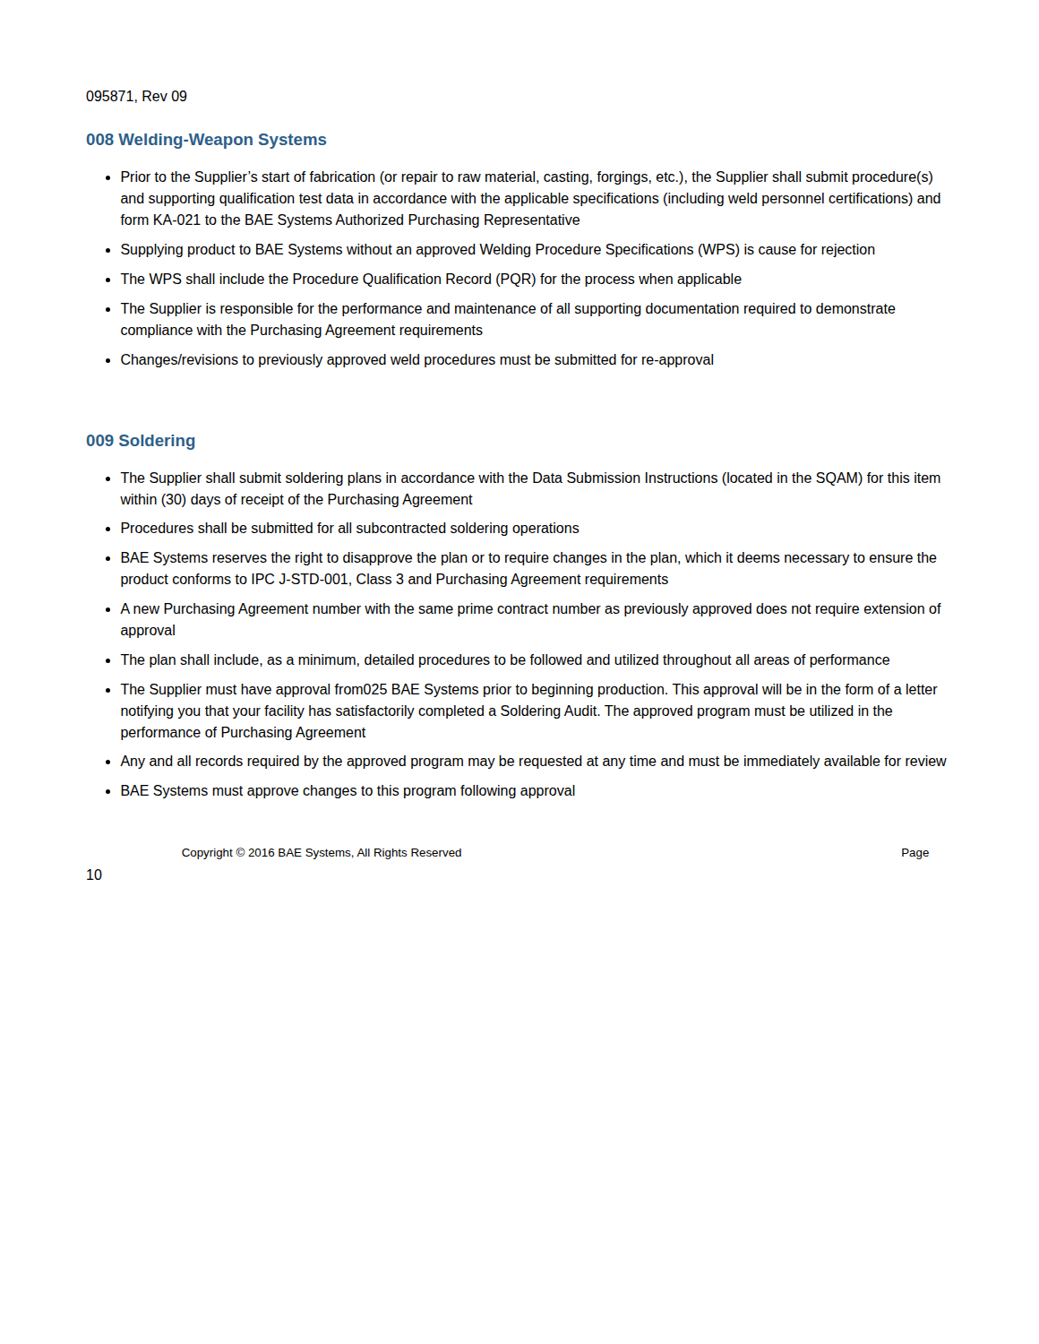095871, Rev 09
008 Welding-Weapon Systems
Prior to the Supplier’s start of fabrication (or repair to raw material, casting, forgings, etc.), the Supplier shall submit procedure(s) and supporting qualification test data in accordance with the applicable specifications (including weld personnel certifications) and form KA-021 to the BAE Systems Authorized Purchasing Representative
Supplying product to BAE Systems without an approved Welding Procedure Specifications (WPS) is cause for rejection
The WPS shall include the Procedure Qualification Record (PQR) for the process when applicable
The Supplier is responsible for the performance and maintenance of all supporting documentation required to demonstrate compliance with the Purchasing Agreement requirements
Changes/revisions to previously approved weld procedures must be submitted for re-approval
009 Soldering
The Supplier shall submit soldering plans in accordance with the Data Submission Instructions (located in the SQAM) for this item within (30) days of receipt of the Purchasing Agreement
Procedures shall be submitted for all subcontracted soldering operations
BAE Systems reserves the right to disapprove the plan or to require changes in the plan, which it deems necessary to ensure the product conforms to IPC J-STD-001, Class 3 and Purchasing Agreement requirements
A new Purchasing Agreement number with the same prime contract number as previously approved does not require extension of approval
The plan shall include, as a minimum, detailed procedures to be followed and utilized throughout all areas of performance
The Supplier must have approval from025 BAE Systems prior to beginning production. This approval will be in the form of a letter notifying you that your facility has satisfactorily completed a Soldering Audit. The approved program must be utilized in the performance of Purchasing Agreement
Any and all records required by the approved program may be requested at any time and must be immediately available for review
BAE Systems must approve changes to this program following approval
Copyright © 2016 BAE Systems, All Rights Reserved Page
10